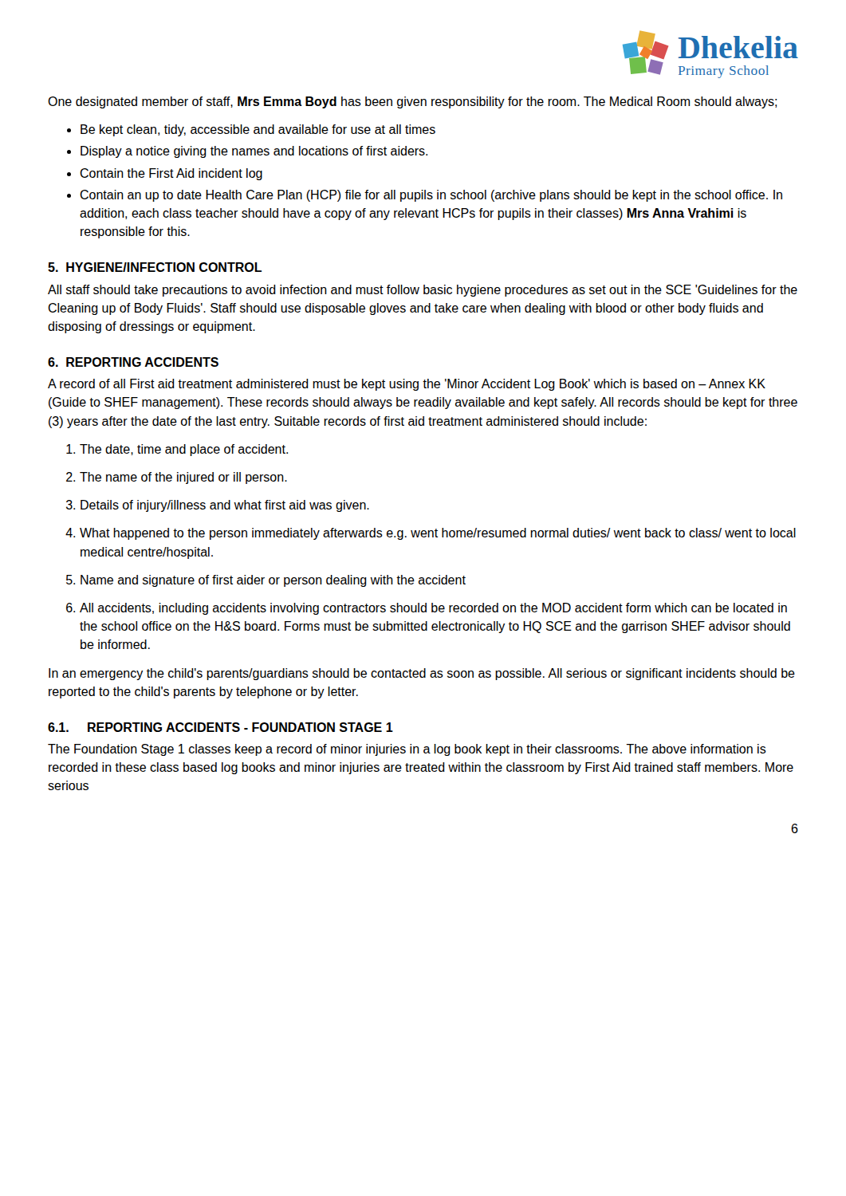Dhekelia
Primary School
One designated member of staff, Mrs Emma Boyd has been given responsibility for the room. The Medical Room should always;
Be kept clean, tidy, accessible and available for use at all times
Display a notice giving the names and locations of first aiders.
Contain the First Aid incident log
Contain an up to date Health Care Plan (HCP) file for all pupils in school (archive plans should be kept in the school office. In addition, each class teacher should have a copy of any relevant HCPs for pupils in their classes) Mrs Anna Vrahimi is responsible for this.
5. HYGIENE/INFECTION CONTROL
All staff should take precautions to avoid infection and must follow basic hygiene procedures as set out in the SCE 'Guidelines for the Cleaning up of Body Fluids'. Staff should use disposable gloves and take care when dealing with blood or other body fluids and disposing of dressings or equipment.
6. REPORTING ACCIDENTS
A record of all First aid treatment administered must be kept using the 'Minor Accident Log Book' which is based on – Annex KK (Guide to SHEF management). These records should always be readily available and kept safely. All records should be kept for three (3) years after the date of the last entry. Suitable records of first aid treatment administered should include:
The date, time and place of accident.
The name of the injured or ill person.
Details of injury/illness and what first aid was given.
What happened to the person immediately afterwards e.g. went home/resumed normal duties/ went back to class/ went to local medical centre/hospital.
Name and signature of first aider or person dealing with the accident
All accidents, including accidents involving contractors should be recorded on the MOD accident form which can be located in the school office on the H&S board. Forms must be submitted electronically to HQ SCE and the garrison SHEF advisor should be informed.
In an emergency the child's parents/guardians should be contacted as soon as possible. All serious or significant incidents should be reported to the child's parents by telephone or by letter.
6.1. REPORTING ACCIDENTS - FOUNDATION STAGE 1
The Foundation Stage 1 classes keep a record of minor injuries in a log book kept in their classrooms. The above information is recorded in these class based log books and minor injuries are treated within the classroom by First Aid trained staff members. More serious
6